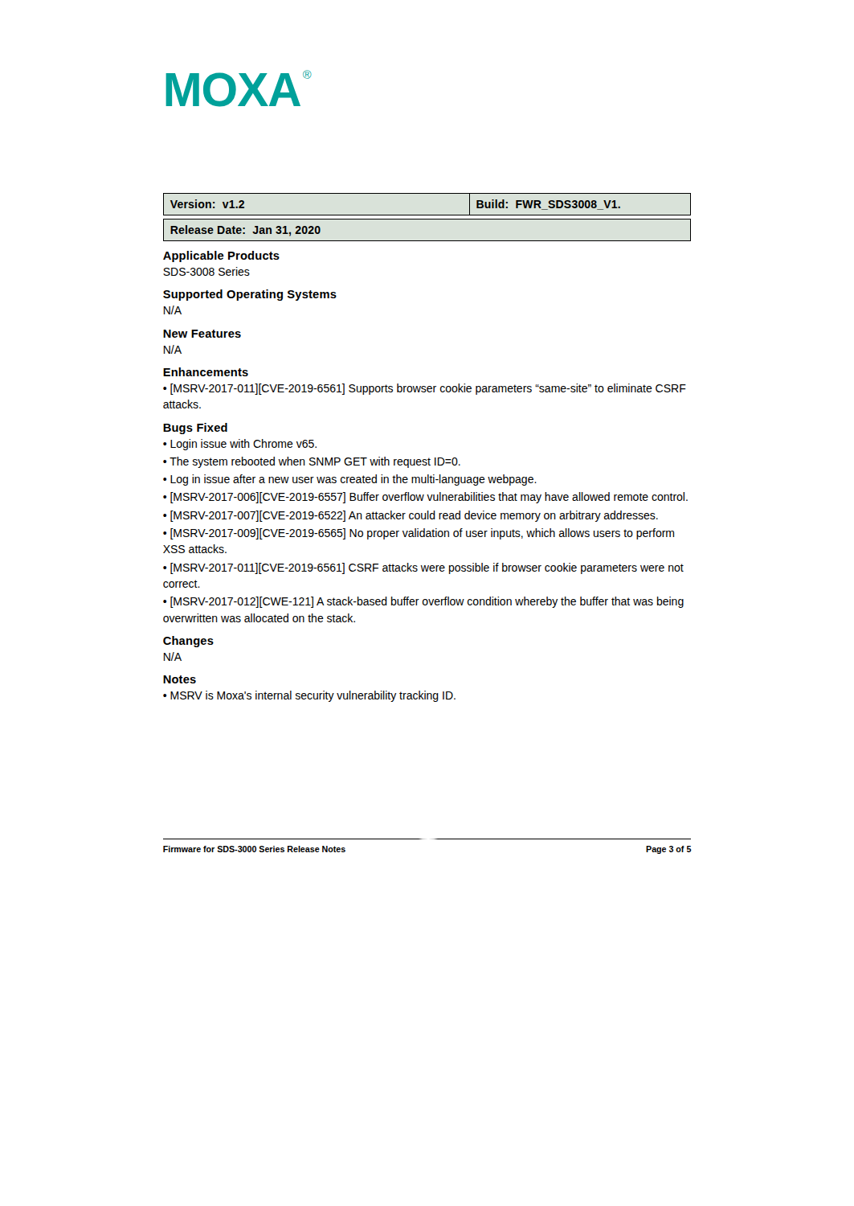MOXA®
| Version: v1.2 | Build: FWR_SDS3008_V1. |
| Release Date: Jan 31, 2020 |
Applicable Products
SDS-3008 Series
Supported Operating Systems
N/A
New Features
N/A
Enhancements
• [MSRV-2017-011][CVE-2019-6561] Supports browser cookie parameters “same-site” to eliminate CSRF attacks.
Bugs Fixed
• Login issue with Chrome v65.
• The system rebooted when SNMP GET with request ID=0.
• Log in issue after a new user was created in the multi-language webpage.
• [MSRV-2017-006][CVE-2019-6557] Buffer overflow vulnerabilities that may have allowed remote control.
• [MSRV-2017-007][CVE-2019-6522] An attacker could read device memory on arbitrary addresses.
• [MSRV-2017-009][CVE-2019-6565] No proper validation of user inputs, which allows users to perform XSS attacks.
• [MSRV-2017-011][CVE-2019-6561] CSRF attacks were possible if browser cookie parameters were not correct.
• [MSRV-2017-012][CWE-121] A stack-based buffer overflow condition whereby the buffer that was being overwritten was allocated on the stack.
Changes
N/A
Notes
• MSRV is Moxa's internal security vulnerability tracking ID.
Firmware for SDS-3000 Series Release Notes Page 3 of 5